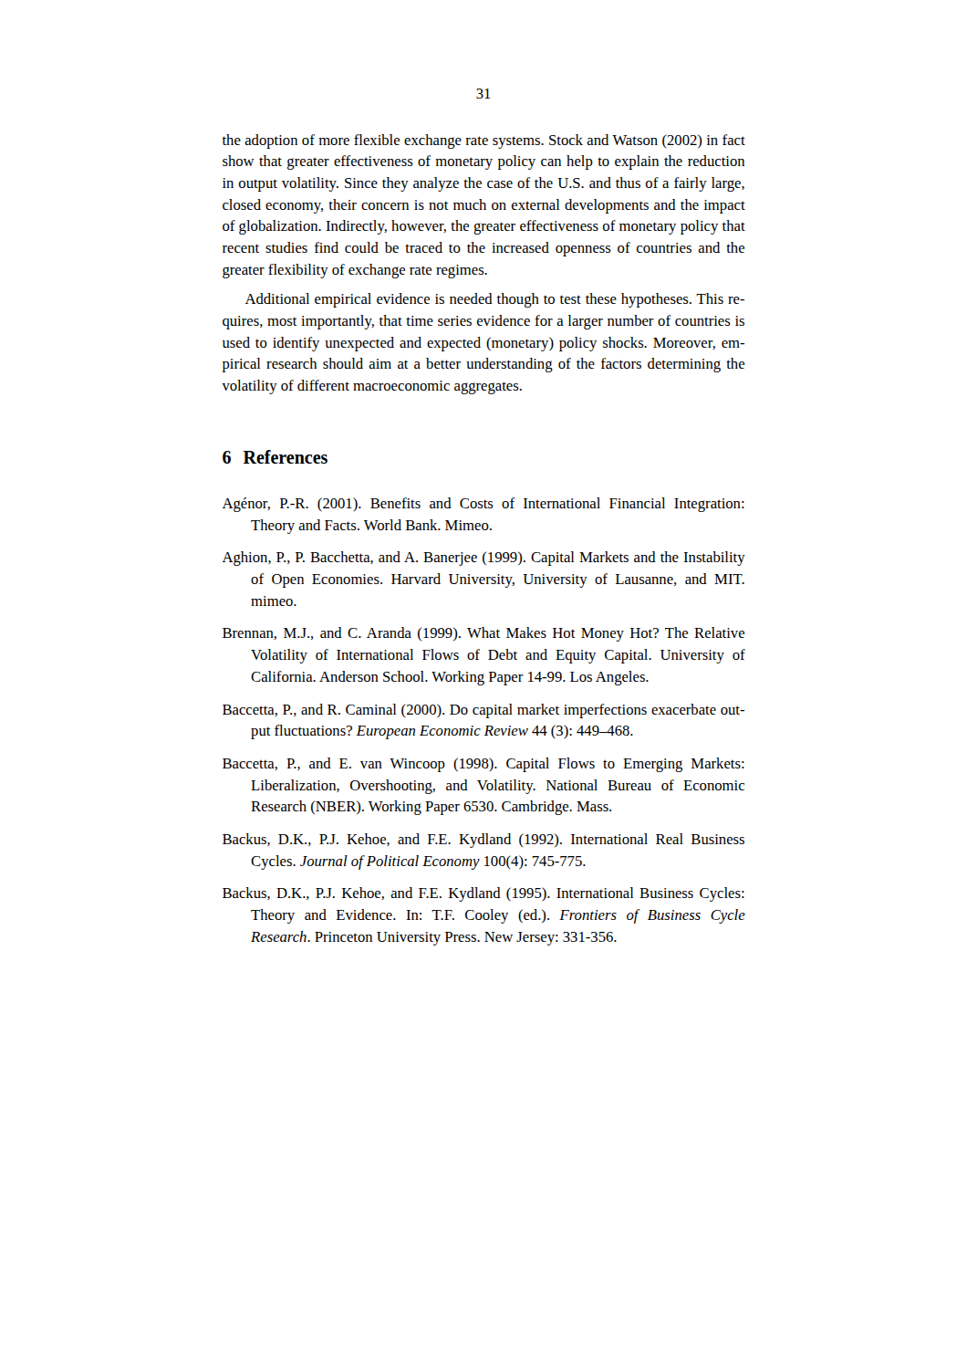31
the adoption of more flexible exchange rate systems. Stock and Watson (2002) in fact show that greater effectiveness of monetary policy can help to explain the reduction in output volatility. Since they analyze the case of the U.S. and thus of a fairly large, closed economy, their concern is not much on external developments and the impact of globalization. Indirectly, however, the greater effectiveness of monetary policy that recent studies find could be traced to the increased openness of countries and the greater flexibility of exchange rate regimes.
Additional empirical evidence is needed though to test these hypotheses. This requires, most importantly, that time series evidence for a larger number of countries is used to identify unexpected and expected (monetary) policy shocks. Moreover, empirical research should aim at a better understanding of the factors determining the volatility of different macroeconomic aggregates.
6 References
Agénor, P.-R. (2001). Benefits and Costs of International Financial Integration: Theory and Facts. World Bank. Mimeo.
Aghion, P., P. Bacchetta, and A. Banerjee (1999). Capital Markets and the Instability of Open Economies. Harvard University, University of Lausanne, and MIT. mimeo.
Brennan, M.J., and C. Aranda (1999). What Makes Hot Money Hot? The Relative Volatility of International Flows of Debt and Equity Capital. University of California. Anderson School. Working Paper 14-99. Los Angeles.
Baccetta, P., and R. Caminal (2000). Do capital market imperfections exacerbate output fluctuations? European Economic Review 44 (3): 449–468.
Baccetta, P., and E. van Wincoop (1998). Capital Flows to Emerging Markets: Liberalization, Overshooting, and Volatility. National Bureau of Economic Research (NBER). Working Paper 6530. Cambridge. Mass.
Backus, D.K., P.J. Kehoe, and F.E. Kydland (1992). International Real Business Cycles. Journal of Political Economy 100(4): 745-775.
Backus, D.K., P.J. Kehoe, and F.E. Kydland (1995). International Business Cycles: Theory and Evidence. In: T.F. Cooley (ed.). Frontiers of Business Cycle Research. Princeton University Press. New Jersey: 331-356.